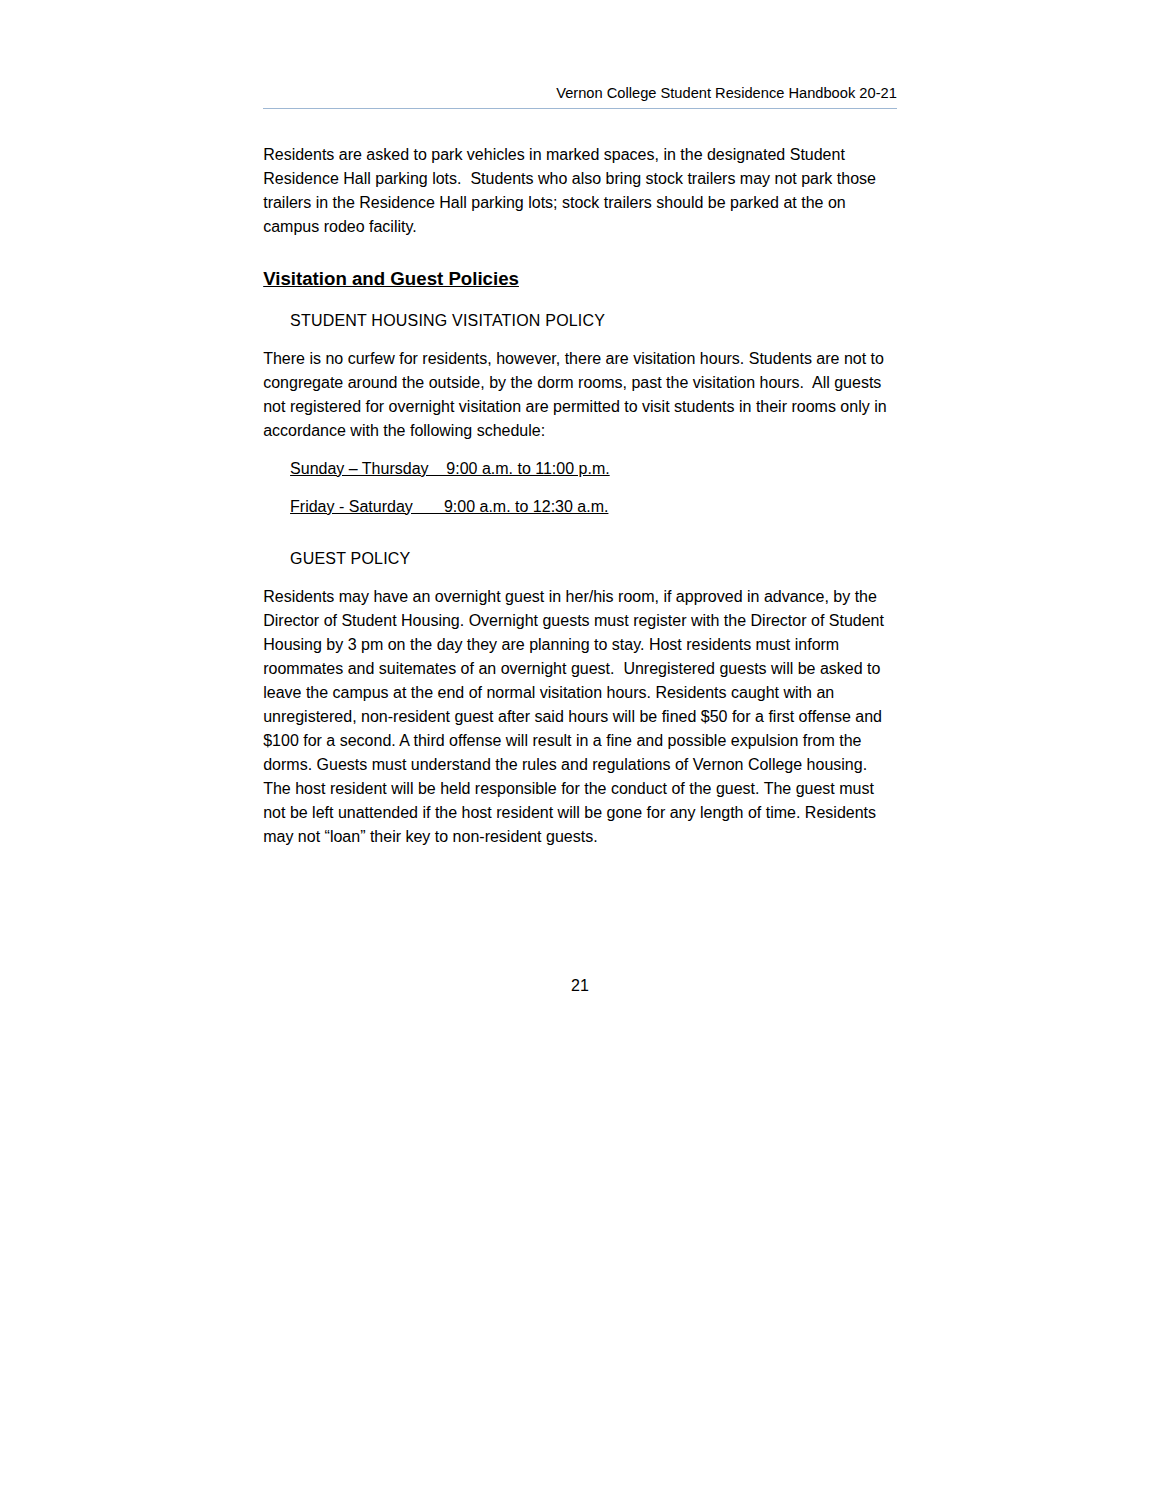Vernon College Student Residence Handbook 20-21
Residents are asked to park vehicles in marked spaces, in the designated Student Residence Hall parking lots. Students who also bring stock trailers may not park those trailers in the Residence Hall parking lots; stock trailers should be parked at the on campus rodeo facility.
Visitation and Guest Policies
STUDENT HOUSING VISITATION POLICY
There is no curfew for residents, however, there are visitation hours. Students are not to congregate around the outside, by the dorm rooms, past the visitation hours. All guests not registered for overnight visitation are permitted to visit students in their rooms only in accordance with the following schedule:
Sunday – Thursday 9:00 a.m. to 11:00 p.m.
Friday - Saturday 9:00 a.m. to 12:30 a.m.
GUEST POLICY
Residents may have an overnight guest in her/his room, if approved in advance, by the Director of Student Housing. Overnight guests must register with the Director of Student Housing by 3 pm on the day they are planning to stay. Host residents must inform roommates and suitemates of an overnight guest. Unregistered guests will be asked to leave the campus at the end of normal visitation hours. Residents caught with an unregistered, non-resident guest after said hours will be fined $50 for a first offense and $100 for a second. A third offense will result in a fine and possible expulsion from the dorms. Guests must understand the rules and regulations of Vernon College housing. The host resident will be held responsible for the conduct of the guest. The guest must not be left unattended if the host resident will be gone for any length of time. Residents may not “loan” their key to non-resident guests.
21